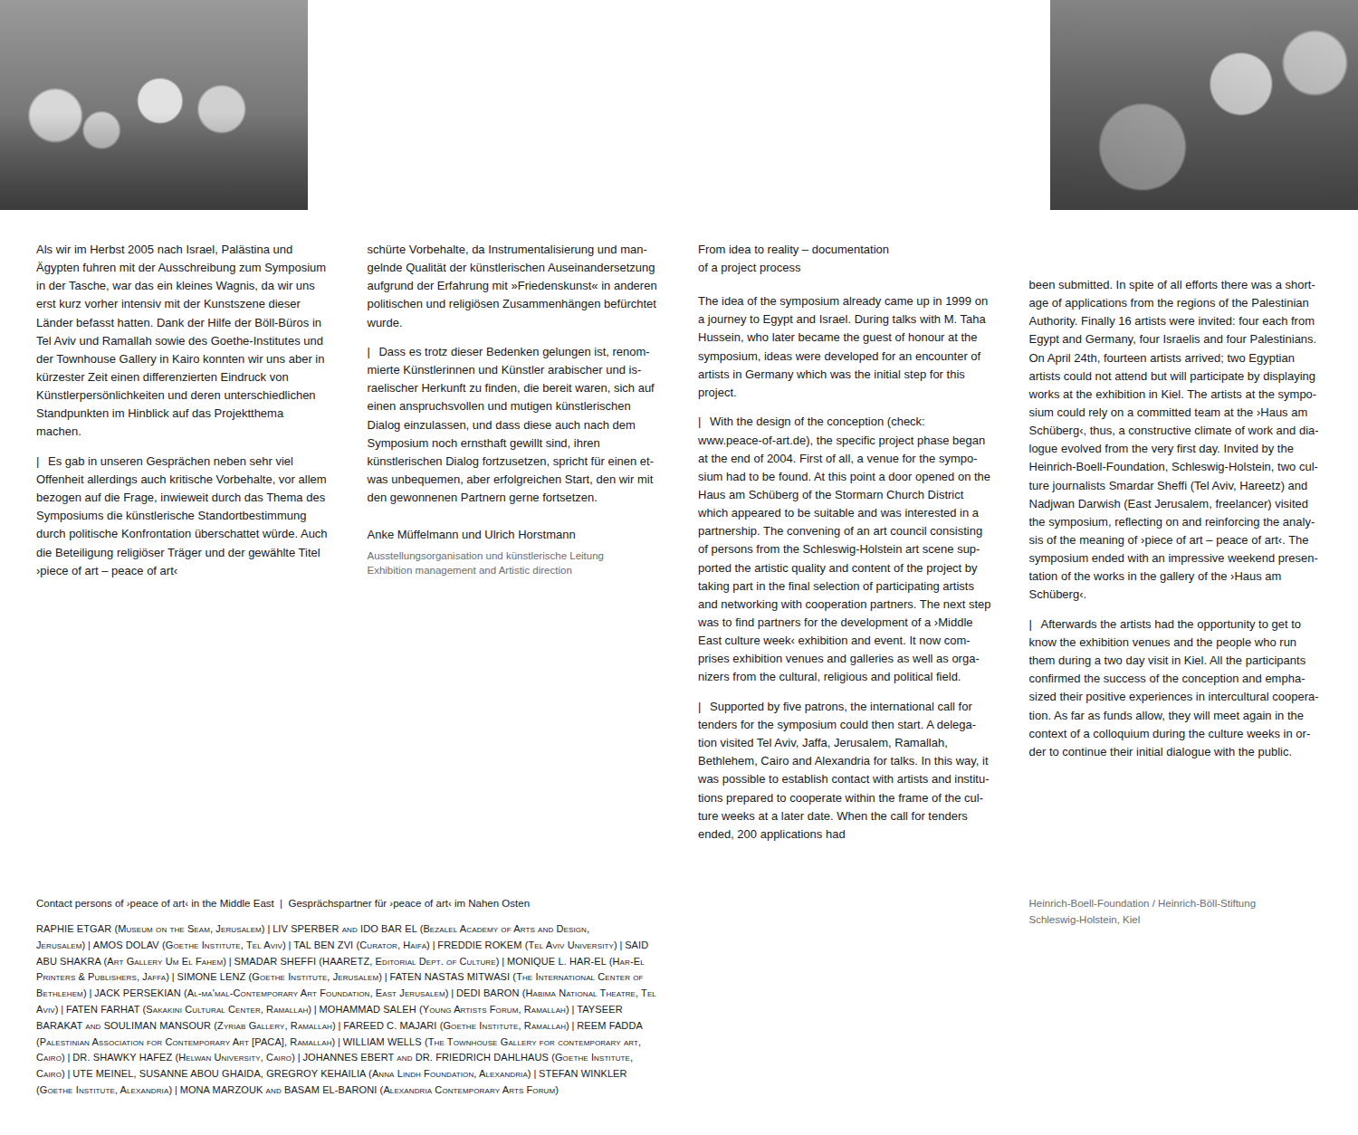Als wir im Herbst 2005 nach Israel, Palästina und Ägypten fuhren mit der Ausschreibung zum Symposium in der Tasche, war das ein kleines Wagnis, da wir uns erst kurz vorher intensiv mit der Kunstszene dieser Länder befasst hatten. Dank der Hilfe der Böll-Büros in Tel Aviv und Ramallah sowie des Goethe-Institutes und der Townhouse Gallery in Kairo konnten wir uns aber in kürzester Zeit einen differenzierten Eindruck von Künstlerpersönlichkeiten und deren unterschiedlichen Standpunkten im Hinblick auf das Projektthema machen.
Es gab in unseren Gesprächen neben sehr viel Offenheit allerdings auch kritische Vorbehalte, vor allem bezogen auf die Frage, inwieweit durch das Thema des Symposiums die künstlerische Standortbestimmung durch politische Konfrontation überschattet würde. Auch die Beteiligung religiöser Träger und der gewählte Titel ›piece of art – peace of art‹
schürte Vorbehalte, da Instrumentalisierung und mangelnde Qualität der künstlerischen Auseinandersetzung aufgrund der Erfahrung mit »Friedenskunst« in anderen politischen und religiösen Zusammenhängen befürchtet wurde.
Dass es trotz dieser Bedenken gelungen ist, renommierte Künstlerinnen und Künstler arabischer und israelischer Herkunft zu finden, die bereit waren, sich auf einen anspruchsvollen und mutigen künstlerischen Dialog einzulassen, und dass diese auch nach dem Symposium noch ernsthaft gewillt sind, ihren künstlerischen Dialog fortzusetzen, spricht für einen etwas unbequemen, aber erfolgreichen Start, den wir mit den gewonnenen Partnern gerne fortsetzen.
Anke Müffelmann und Ulrich Horstmann Ausstellungsorganisation und künstlerische Leitung
Exhibition management and Artistic direction
From idea to reality – documentation
of a project process
The idea of the symposium already came up in 1999 on a journey to Egypt and Israel. During talks with M. Taha Hussein, who later became the guest of honour at the symposium, ideas were developed for an encounter of artists in Germany which was the initial step for this project.
With the design of the conception (check: www.peace-of-art.de), the specific project phase began at the end of 2004. First of all, a venue for the symposium had to be found. At this point a door opened on the Haus am Schüberg of the Stormarn Church District which appeared to be suitable and was interested in a partnership. The convening of an art council consisting of persons from the Schleswig-Holstein art scene supported the artistic quality and content of the project by taking part in the final selection of participating artists and networking with cooperation partners. The next step was to find partners for the development of a ›Middle East culture week‹ exhibition and event. It now comprises exhibition venues and galleries as well as organizers from the cultural, religious and political field.
Supported by five patrons, the international call for tenders for the symposium could then start. A delegation visited Tel Aviv, Jaffa, Jerusalem, Ramallah, Bethlehem, Cairo and Alexandria for talks. In this way, it was possible to establish contact with artists and institutions prepared to cooperate within the frame of the culture weeks at a later date. When the call for tenders ended, 200 applications had
been submitted. In spite of all efforts there was a shortage of applications from the regions of the Palestinian Authority. Finally 16 artists were invited: four each from Egypt and Germany, four Israelis and four Palestinians. On April 24th, fourteen artists arrived; two Egyptian artists could not attend but will participate by displaying works at the exhibition in Kiel. The artists at the symposium could rely on a committed team at the ›Haus am Schüberg‹, thus, a constructive climate of work and dialogue evolved from the very first day. Invited by the Heinrich-Boell-Foundation, Schleswig-Holstein, two culture journalists Smardar Sheffi (Tel Aviv, Hareetz) and Nadjwan Darwish (East Jerusalem, freelancer) visited the symposium, reflecting on and reinforcing the analysis of the meaning of ›piece of art – peace of art‹. The symposium ended with an impressive weekend presentation of the works in the gallery of the ›Haus am Schüberg‹.
Afterwards the artists had the opportunity to get to know the exhibition venues and the people who run them during a two day visit in Kiel. All the participants confirmed the success of the conception and emphasized their positive experiences in intercultural cooperation. As far as funds allow, they will meet again in the context of a colloquium during the culture weeks in order to continue their initial dialogue with the public.
Contact persons of ›peace of art‹ in the Middle East | Gesprächspartner für ›peace of art‹ im Nahen Osten
RAPHIE ETGAR (Museum on the Seam, Jerusalem)|LIV SPERBER and IDO BAR EL (Bezalel Academy of Arts and Design, Jerusalem)|AMOS DOLAV (Goethe Institute, Tel Aviv)|TAL BEN ZVI (Curator, Haifa)|FREDDIE ROKEM (Tel Aviv University)|SAID ABU SHAKRA (Art Gallery Um El Fahem)|SMADAR SHEFFI (HAARETZ, Editorial Dept. of Culture)|MONIQUE L. HAR-EL (Har-El Printers & Publishers, Jaffa)|SIMONE LENZ (Goethe Institute, Jerusalem)|FATEN NASTAS MITWASI (The International Center of Bethlehem)|JACK PERSEKIAN (Al-ma'mal-Contemporary Art Foundation, East Jerusalem)|DEDI BARON (Habima National Theatre, Tel Aviv)|FATEN FARHAT (Sakakini Cultural Center, Ramallah)|MOHAMMAD SALEH (Young Artists Forum, Ramallah)|TAYSEER BARAKAT and SOULIMAN MANSOUR (Zyriab Gallery, Ramallah)|FAREED C. MAJARI (Goethe Institute, Ramallah)|REEM FADDA (Palestinian Association for Contemporary Art [PACA], Ramallah)|WILLIAM WELLS (The Townhouse Gallery for contemporary art, Cairo)|DR. SHAWKY HAFEZ (Helwan University, Cairo)|JOHANNES EBERT and DR. FRIEDRICH DAHLHAUS (Goethe Institute, Cairo)|UTE MEINEL, SUSANNE ABOU GHAIDA, GREGROY KEHAILIA (Anna Lindh Foundation, Alexandria)|STEFAN WINKLER (Goethe Institute, Alexandria)|MONA MARZOUK and BASAM EL-BARONI (Alexandria Contemporary Arts Forum)
Heinrich-Boell-Foundation / Heinrich-Böll-Stiftung
Schleswig-Holstein, Kiel